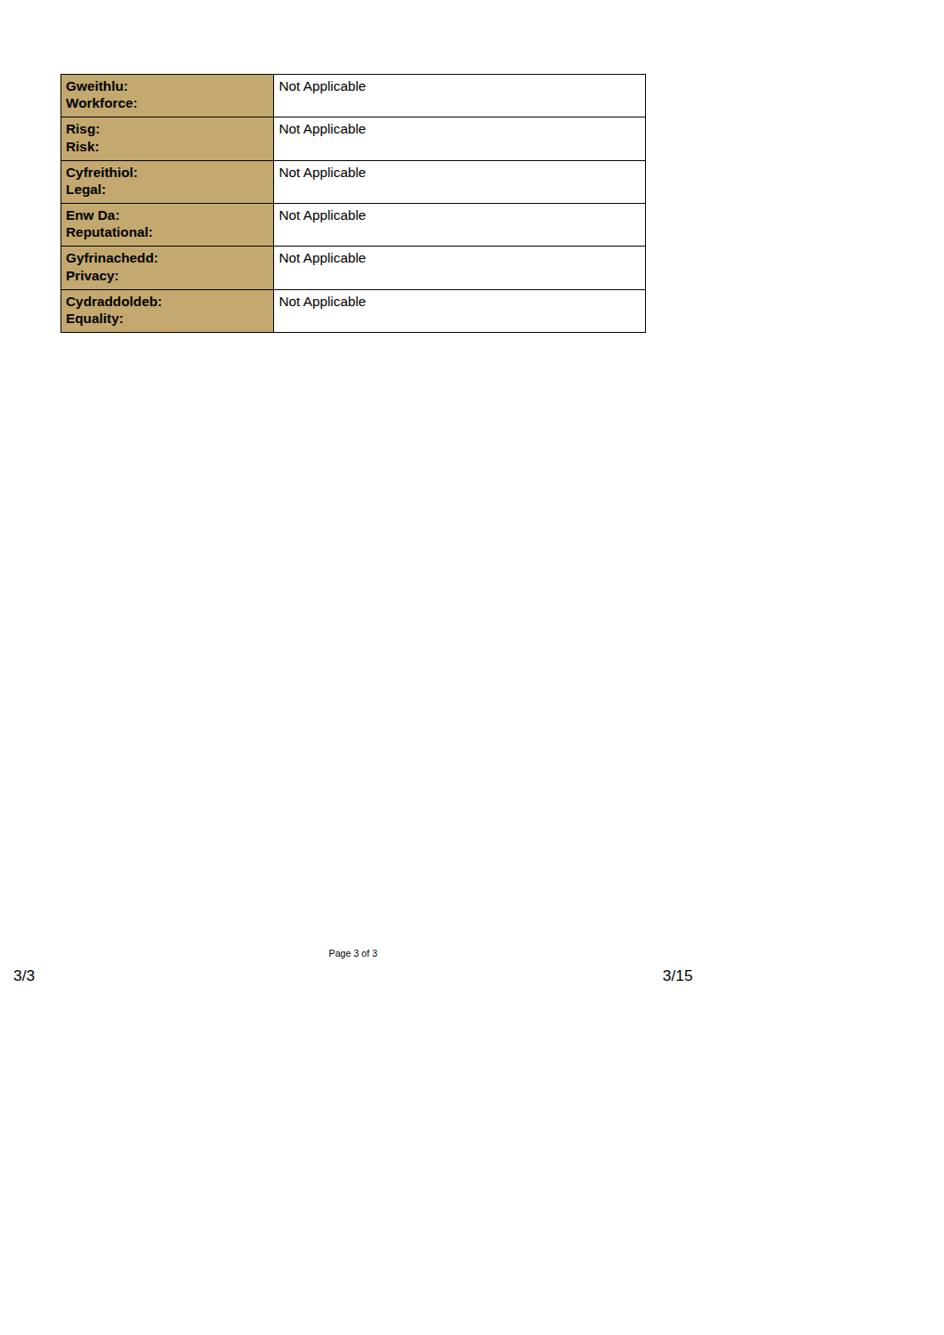| Gweithlu: Workforce: | Not Applicable |
| Risg: Risk: | Not Applicable |
| Cyfreithiol: Legal: | Not Applicable |
| Enw Da: Reputational: | Not Applicable |
| Gyfrinachedd: Privacy: | Not Applicable |
| Cydraddoldeb: Equality: | Not Applicable |
Page 3 of 3
3/3
3/15